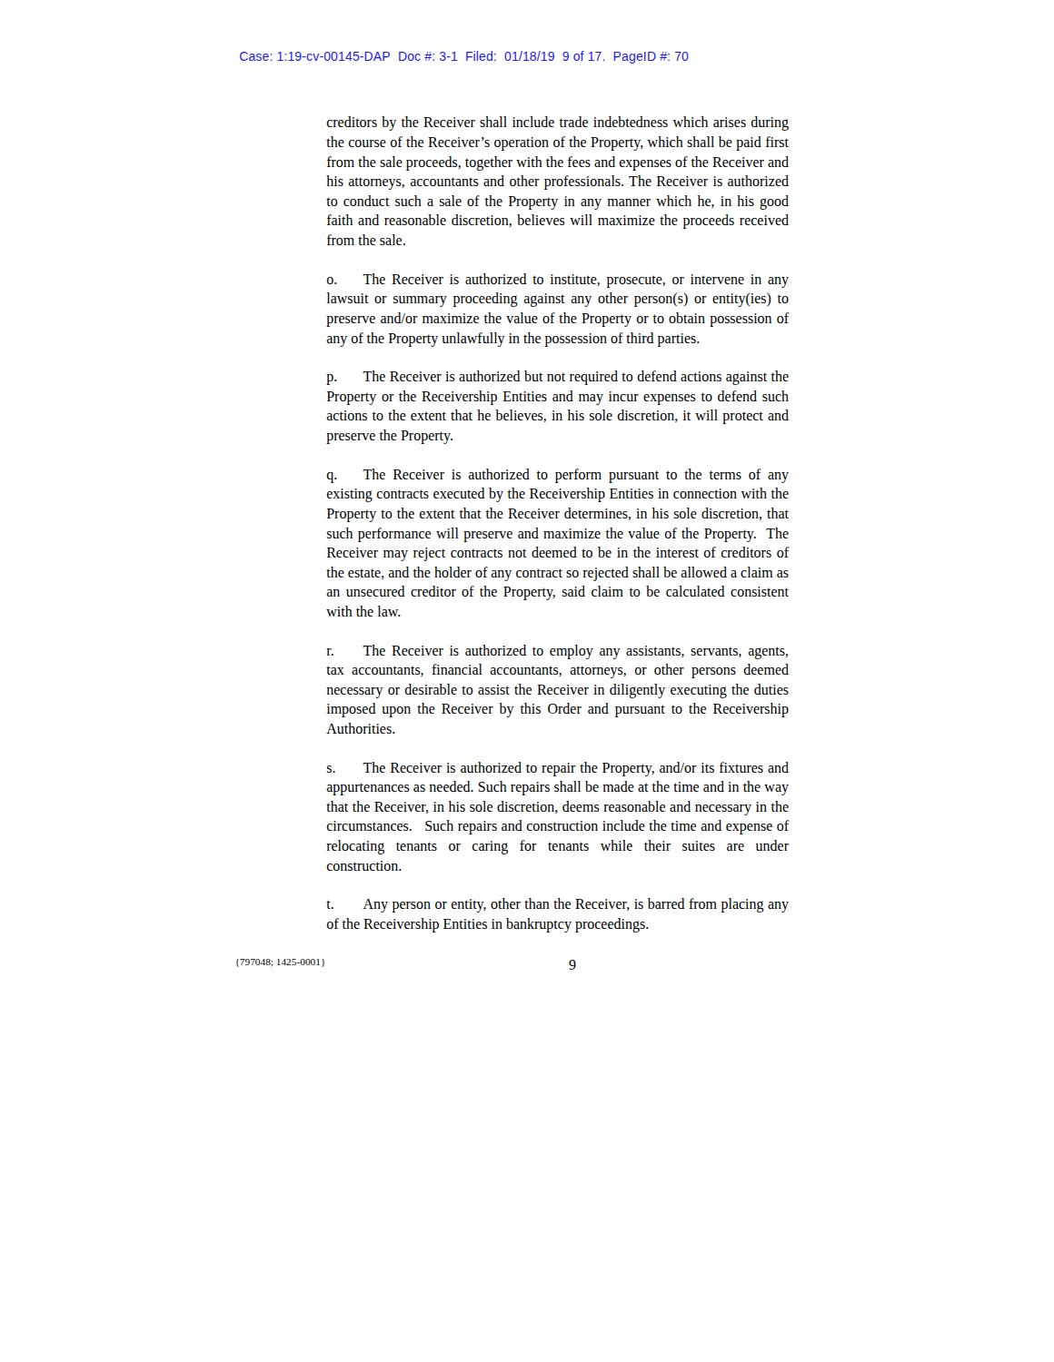Case: 1:19-cv-00145-DAP Doc #: 3-1 Filed: 01/18/19 9 of 17. PageID #: 70
creditors by the Receiver shall include trade indebtedness which arises during the course of the Receiver’s operation of the Property, which shall be paid first from the sale proceeds, together with the fees and expenses of the Receiver and his attorneys, accountants and other professionals. The Receiver is authorized to conduct such a sale of the Property in any manner which he, in his good faith and reasonable discretion, believes will maximize the proceeds received from the sale.
o. The Receiver is authorized to institute, prosecute, or intervene in any lawsuit or summary proceeding against any other person(s) or entity(ies) to preserve and/or maximize the value of the Property or to obtain possession of any of the Property unlawfully in the possession of third parties.
p. The Receiver is authorized but not required to defend actions against the Property or the Receivership Entities and may incur expenses to defend such actions to the extent that he believes, in his sole discretion, it will protect and preserve the Property.
q. The Receiver is authorized to perform pursuant to the terms of any existing contracts executed by the Receivership Entities in connection with the Property to the extent that the Receiver determines, in his sole discretion, that such performance will preserve and maximize the value of the Property. The Receiver may reject contracts not deemed to be in the interest of creditors of the estate, and the holder of any contract so rejected shall be allowed a claim as an unsecured creditor of the Property, said claim to be calculated consistent with the law.
r. The Receiver is authorized to employ any assistants, servants, agents, tax accountants, financial accountants, attorneys, or other persons deemed necessary or desirable to assist the Receiver in diligently executing the duties imposed upon the Receiver by this Order and pursuant to the Receivership Authorities.
s. The Receiver is authorized to repair the Property, and/or its fixtures and appurtenances as needed. Such repairs shall be made at the time and in the way that the Receiver, in his sole discretion, deems reasonable and necessary in the circumstances. Such repairs and construction include the time and expense of relocating tenants or caring for tenants while their suites are under construction.
t. Any person or entity, other than the Receiver, is barred from placing any of the Receivership Entities in bankruptcy proceedings.
{797048; 1425-0001}
9